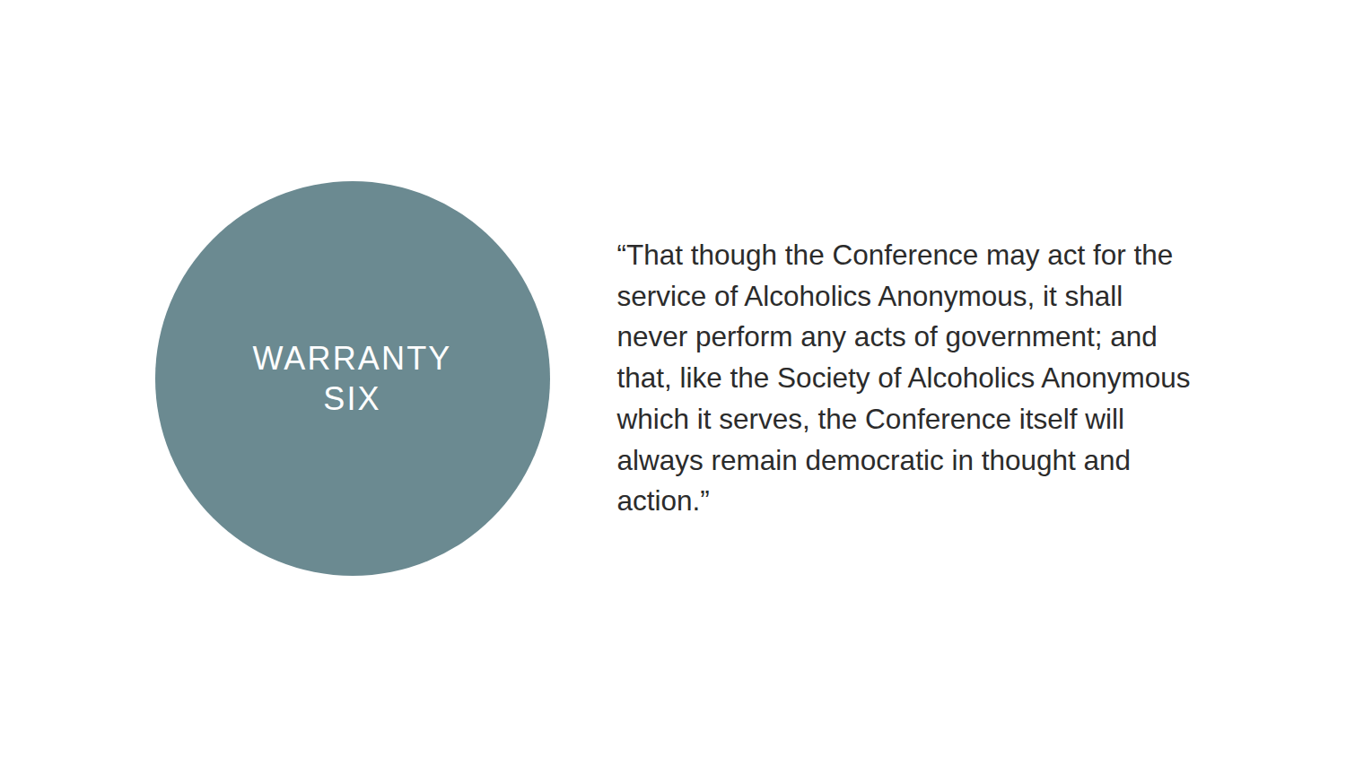WARRANTY SIX
“That though the Conference may act for the service of Alcoholics Anonymous, it shall never perform any acts of government; and that, like the Society of Alcoholics Anonymous which it serves, the Conference itself will always remain democratic in thought and action.”